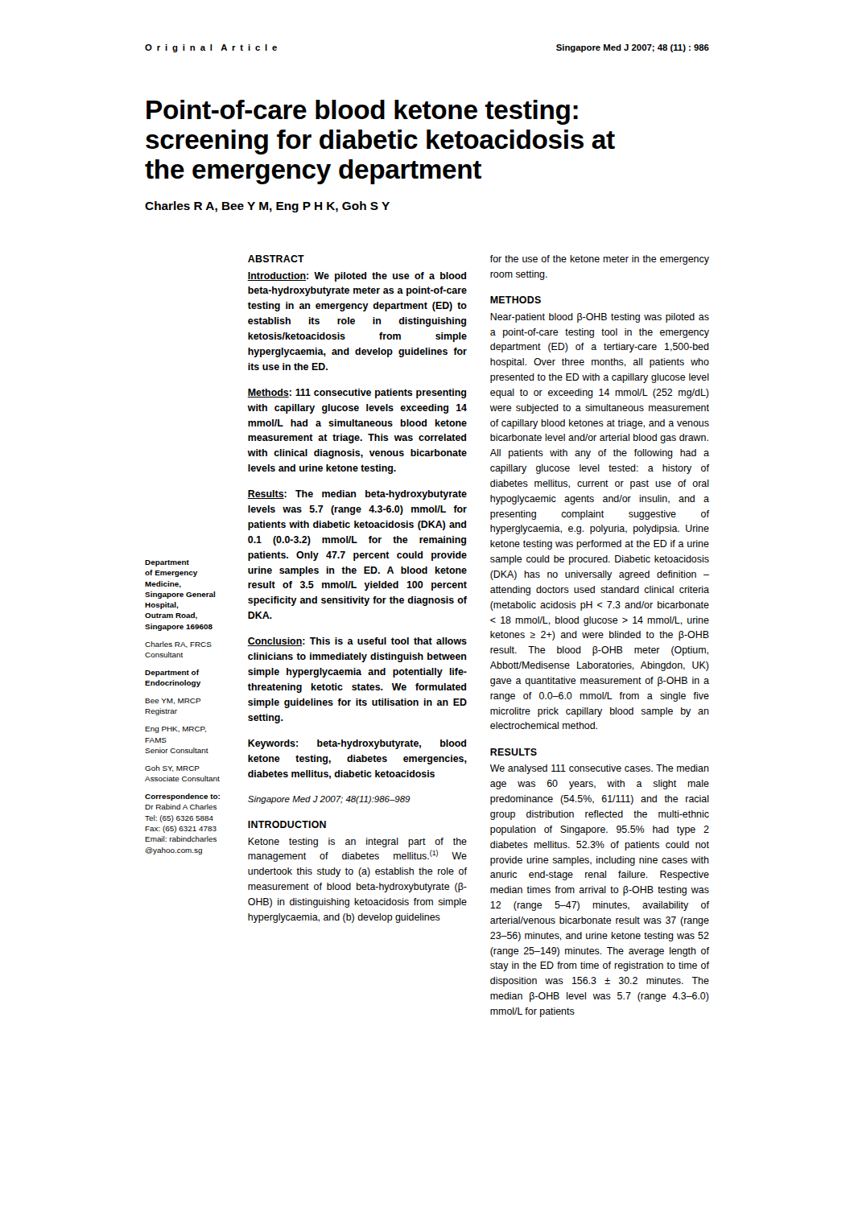O r i g i n a l A r t i c l e
Singapore Med J 2007; 48 (11) : 986
Point-of-care blood ketone testing: screening for diabetic ketoacidosis at the emergency department
Charles R A, Bee Y M, Eng P H K, Goh S Y
Department
of Emergency
Medicine,
Singapore General
Hospital,
Outram Road,
Singapore 169608
Charles RA, FRCS
Consultant
Department of
Endocrinology
Bee YM, MRCP
Registrar
Eng PHK, MRCP,
FAMS
Senior Consultant
Goh SY, MRCP
Associate Consultant
Correspondence to:
Dr Rabind A Charles
Tel: (65) 6326 5884
Fax: (65) 6321 4783
Email: rabindcharles
@yahoo.com.sg
ABSTRACT
Introduction: We piloted the use of a blood beta-hydroxybutyrate meter as a point-of-care testing in an emergency department (ED) to establish its role in distinguishing ketosis/ketoacidosis from simple hyperglycaemia, and develop guidelines for its use in the ED.
Methods: 111 consecutive patients presenting with capillary glucose levels exceeding 14 mmol/L had a simultaneous blood ketone measurement at triage. This was correlated with clinical diagnosis, venous bicarbonate levels and urine ketone testing.
Results: The median beta-hydroxybutyrate levels was 5.7 (range 4.3-6.0) mmol/L for patients with diabetic ketoacidosis (DKA) and 0.1 (0.0-3.2) mmol/L for the remaining patients. Only 47.7 percent could provide urine samples in the ED. A blood ketone result of 3.5 mmol/L yielded 100 percent specificity and sensitivity for the diagnosis of DKA.
Conclusion: This is a useful tool that allows clinicians to immediately distinguish between simple hyperglycaemia and potentially life-threatening ketotic states. We formulated simple guidelines for its utilisation in an ED setting.
Keywords: beta-hydroxybutyrate, blood ketone testing, diabetes emergencies, diabetes mellitus, diabetic ketoacidosis
Singapore Med J 2007; 48(11):986–989
INTRODUCTION
Ketone testing is an integral part of the management of diabetes mellitus.(1) We undertook this study to (a) establish the role of measurement of blood beta-hydroxybutyrate (β-OHB) in distinguishing ketoacidosis from simple hyperglycaemia, and (b) develop guidelines
for the use of the ketone meter in the emergency room setting.
METHODS
Near-patient blood β-OHB testing was piloted as a point-of-care testing tool in the emergency department (ED) of a tertiary-care 1,500-bed hospital. Over three months, all patients who presented to the ED with a capillary glucose level equal to or exceeding 14 mmol/L (252 mg/dL) were subjected to a simultaneous measurement of capillary blood ketones at triage, and a venous bicarbonate level and/or arterial blood gas drawn. All patients with any of the following had a capillary glucose level tested: a history of diabetes mellitus, current or past use of oral hypoglycaemic agents and/or insulin, and a presenting complaint suggestive of hyperglycaemia, e.g. polyuria, polydipsia. Urine ketone testing was performed at the ED if a urine sample could be procured. Diabetic ketoacidosis (DKA) has no universally agreed definition – attending doctors used standard clinical criteria (metabolic acidosis pH < 7.3 and/or bicarbonate < 18 mmol/L, blood glucose > 14 mmol/L, urine ketones ≥ 2+) and were blinded to the β-OHB result. The blood β-OHB meter (Optium, Abbott/Medisense Laboratories, Abingdon, UK) gave a quantitative measurement of β-OHB in a range of 0.0–6.0 mmol/L from a single five microlitre prick capillary blood sample by an electrochemical method.
RESULTS
We analysed 111 consecutive cases. The median age was 60 years, with a slight male predominance (54.5%, 61/111) and the racial group distribution reflected the multi-ethnic population of Singapore. 95.5% had type 2 diabetes mellitus. 52.3% of patients could not provide urine samples, including nine cases with anuric end-stage renal failure. Respective median times from arrival to β-OHB testing was 12 (range 5–47) minutes, availability of arterial/venous bicarbonate result was 37 (range 23–56) minutes, and urine ketone testing was 52 (range 25–149) minutes. The average length of stay in the ED from time of registration to time of disposition was 156.3 ± 30.2 minutes. The median β-OHB level was 5.7 (range 4.3–6.0) mmol/L for patients